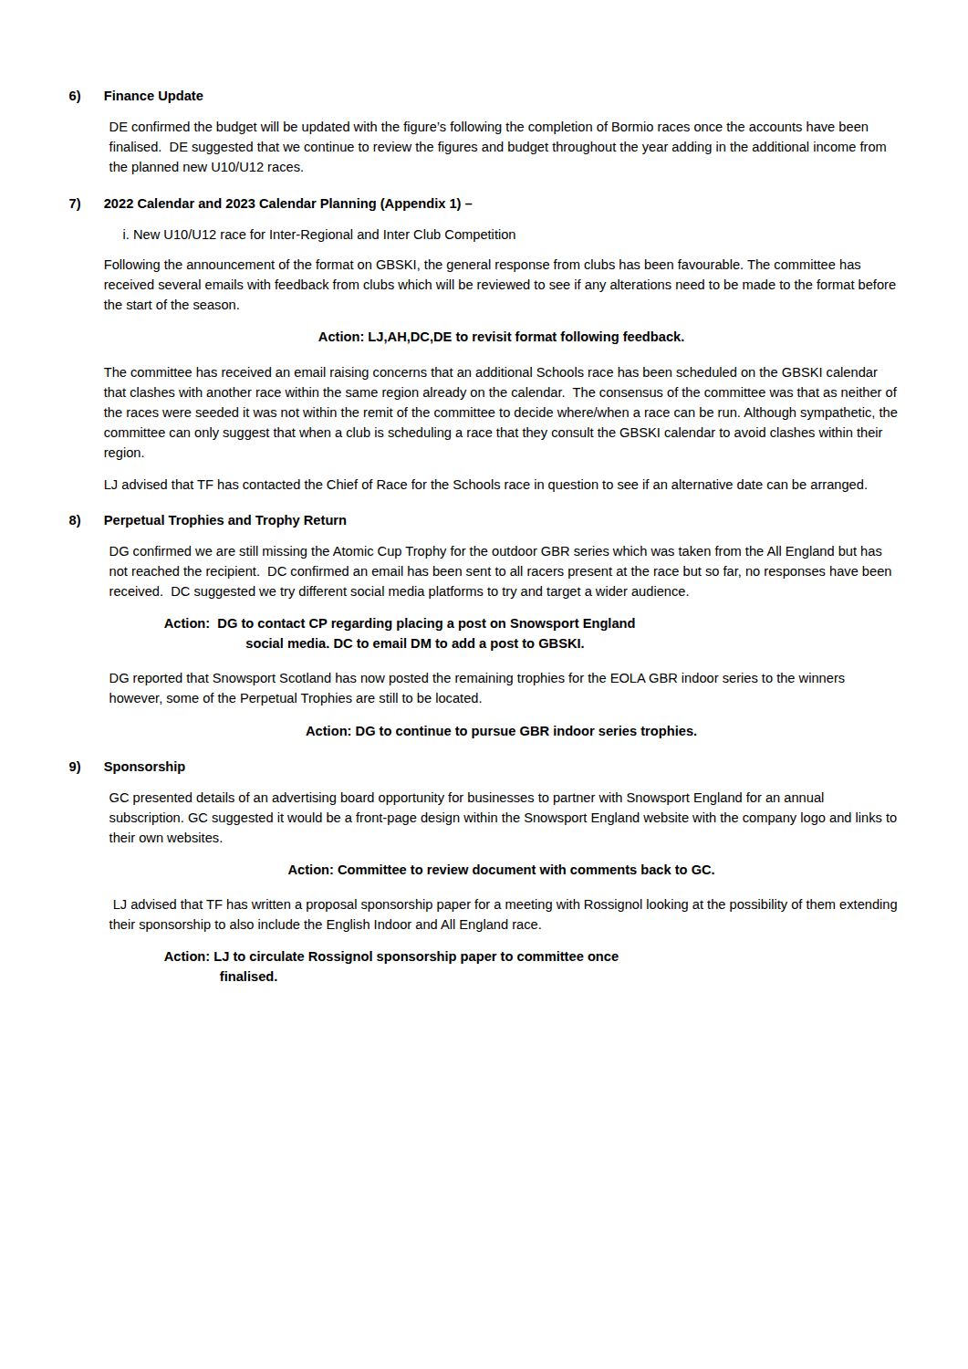6)
Finance Update
DE confirmed the budget will be updated with the figure’s following the completion of Bormio races once the accounts have been finalised. DE suggested that we continue to review the figures and budget throughout the year adding in the additional income from the planned new U10/U12 races.
7)
2022 Calendar and 2023 Calendar Planning (Appendix 1) –
New U10/U12 race for Inter-Regional and Inter Club Competition
Following the announcement of the format on GBSKI, the general response from clubs has been favourable. The committee has received several emails with feedback from clubs which will be reviewed to see if any alterations need to be made to the format before the start of the season.
Action: LJ,AH,DC,DE to revisit format following feedback.
The committee has received an email raising concerns that an additional Schools race has been scheduled on the GBSKI calendar that clashes with another race within the same region already on the calendar. The consensus of the committee was that as neither of the races were seeded it was not within the remit of the committee to decide where/when a race can be run. Although sympathetic, the committee can only suggest that when a club is scheduling a race that they consult the GBSKI calendar to avoid clashes within their region.
LJ advised that TF has contacted the Chief of Race for the Schools race in question to see if an alternative date can be arranged.
8)
Perpetual Trophies and Trophy Return
DG confirmed we are still missing the Atomic Cup Trophy for the outdoor GBR series which was taken from the All England but has not reached the recipient. DC confirmed an email has been sent to all racers present at the race but so far, no responses have been received. DC suggested we try different social media platforms to try and target a wider audience.
Action: DG to contact CP regarding placing a post on Snowsport England
social media. DC to email DM to add a post to GBSKI.
DG reported that Snowsport Scotland has now posted the remaining trophies for the EOLA GBR indoor series to the winners however, some of the Perpetual Trophies are still to be located.
Action: DG to continue to pursue GBR indoor series trophies.
9)
Sponsorship
GC presented details of an advertising board opportunity for businesses to partner with Snowsport England for an annual subscription. GC suggested it would be a front-page design within the Snowsport England website with the company logo and links to their own websites.
Action: Committee to review document with comments back to GC.
LJ advised that TF has written a proposal sponsorship paper for a meeting with Rossignol looking at the possibility of them extending their sponsorship to also include the English Indoor and All England race.
Action: LJ to circulate Rossignol sponsorship paper to committee once
finalised.